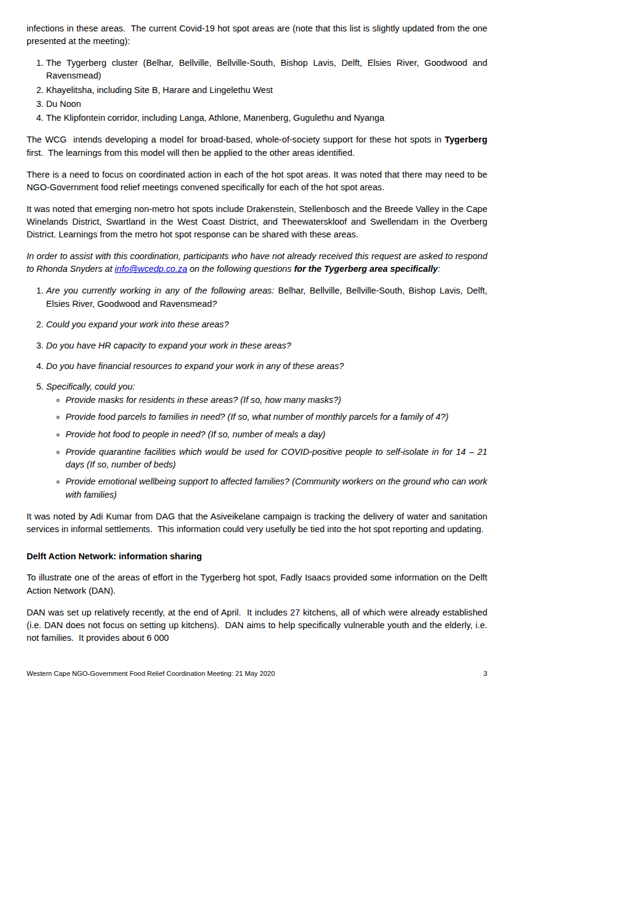infections in these areas. The current Covid-19 hot spot areas are (note that this list is slightly updated from the one presented at the meeting):
The Tygerberg cluster (Belhar, Bellville, Bellville-South, Bishop Lavis, Delft, Elsies River, Goodwood and Ravensmead)
Khayelitsha, including Site B, Harare and Lingelethu West
Du Noon
The Klipfontein corridor, including Langa, Athlone, Manenberg, Gugulethu and Nyanga
The WCG intends developing a model for broad-based, whole-of-society support for these hot spots in Tygerberg first. The learnings from this model will then be applied to the other areas identified.
There is a need to focus on coordinated action in each of the hot spot areas. It was noted that there may need to be NGO-Government food relief meetings convened specifically for each of the hot spot areas.
It was noted that emerging non-metro hot spots include Drakenstein, Stellenbosch and the Breede Valley in the Cape Winelands District, Swartland in the West Coast District, and Theewaterskloof and Swellendam in the Overberg District. Learnings from the metro hot spot response can be shared with these areas.
In order to assist with this coordination, participants who have not already received this request are asked to respond to Rhonda Snyders at info@wcedp.co.za on the following questions for the Tygerberg area specifically:
Are you currently working in any of the following areas: Belhar, Bellville, Bellville-South, Bishop Lavis, Delft, Elsies River, Goodwood and Ravensmead?
Could you expand your work into these areas?
Do you have HR capacity to expand your work in these areas?
Do you have financial resources to expand your work in any of these areas?
Specifically, could you:
Provide masks for residents in these areas? (If so, how many masks?)
Provide food parcels to families in need? (If so, what number of monthly parcels for a family of 4?)
Provide hot food to people in need? (If so, number of meals a day)
Provide quarantine facilities which would be used for COVID-positive people to self-isolate in for 14 – 21 days (If so, number of beds)
Provide emotional wellbeing support to affected families? (Community workers on the ground who can work with families)
It was noted by Adi Kumar from DAG that the Asiveikelane campaign is tracking the delivery of water and sanitation services in informal settlements. This information could very usefully be tied into the hot spot reporting and updating.
Delft Action Network: information sharing
To illustrate one of the areas of effort in the Tygerberg hot spot, Fadly Isaacs provided some information on the Delft Action Network (DAN).
DAN was set up relatively recently, at the end of April. It includes 27 kitchens, all of which were already established (i.e. DAN does not focus on setting up kitchens). DAN aims to help specifically vulnerable youth and the elderly, i.e. not families. It provides about 6 000
Western Cape NGO-Government Food Relief Coordination Meeting: 21 May 2020 3